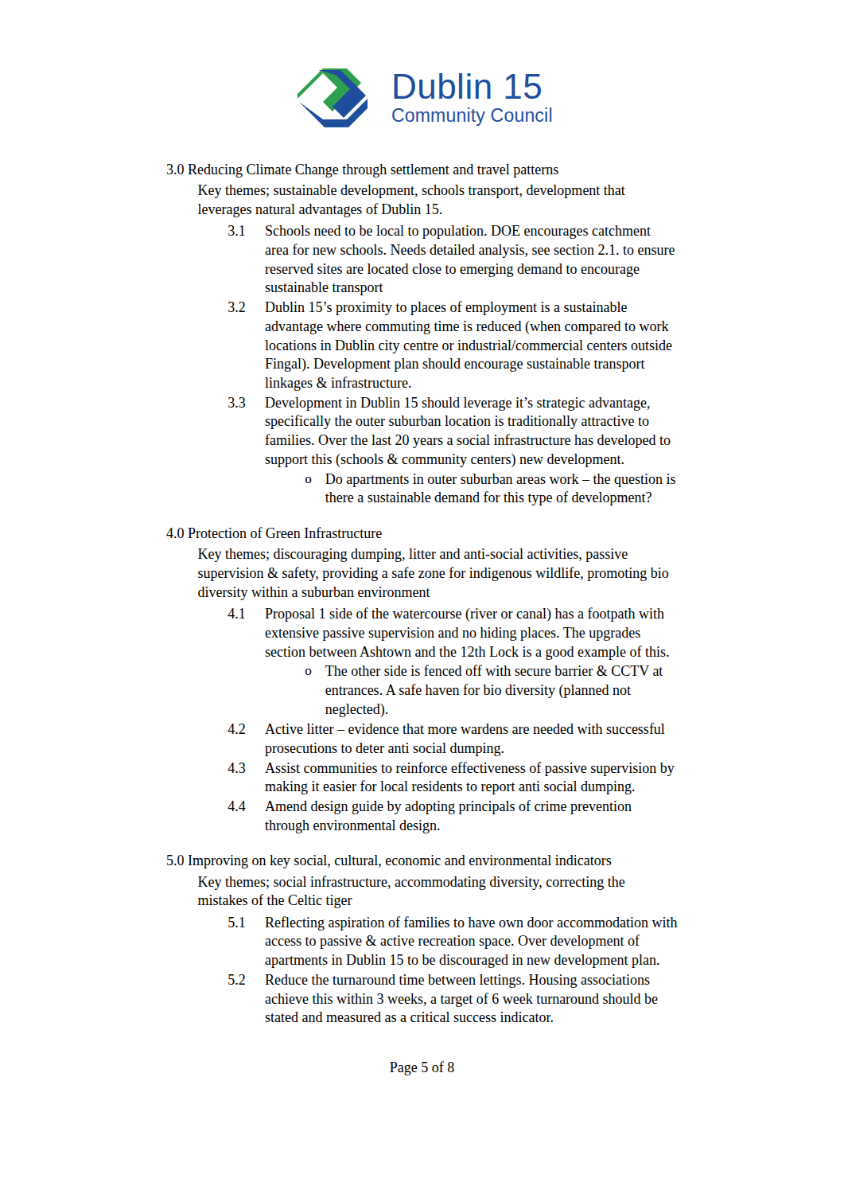Dublin 15
Community Council
3.0 Reducing Climate Change through settlement and travel patterns
Key themes; sustainable development, schools transport, development that leverages natural advantages of Dublin 15.
3.1 Schools need to be local to population. DOE encourages catchment area for new schools. Needs detailed analysis, see section 2.1. to ensure reserved sites are located close to emerging demand to encourage sustainable transport
3.2 Dublin 15’s proximity to places of employment is a sustainable advantage where commuting time is reduced (when compared to work locations in Dublin city centre or industrial/commercial centers outside Fingal). Development plan should encourage sustainable transport linkages & infrastructure.
3.3 Development in Dublin 15 should leverage it’s strategic advantage, specifically the outer suburban location is traditionally attractive to families. Over the last 20 years a social infrastructure has developed to support this (schools & community centers) new development.
Do apartments in outer suburban areas work – the question is there a sustainable demand for this type of development?
4.0 Protection of Green Infrastructure
Key themes; discouraging dumping, litter and anti-social activities, passive supervision & safety, providing a safe zone for indigenous wildlife, promoting bio diversity within a suburban environment
4.1 Proposal 1 side of the watercourse (river or canal) has a footpath with extensive passive supervision and no hiding places. The upgrades section between Ashtown and the 12th Lock is a good example of this.
The other side is fenced off with secure barrier & CCTV at entrances. A safe haven for bio diversity (planned not neglected).
4.2 Active litter – evidence that more wardens are needed with successful prosecutions to deter anti social dumping.
4.3 Assist communities to reinforce effectiveness of passive supervision by making it easier for local residents to report anti social dumping.
4.4 Amend design guide by adopting principals of crime prevention through environmental design.
5.0 Improving on key social, cultural, economic and environmental indicators
Key themes; social infrastructure, accommodating diversity, correcting the mistakes of the Celtic tiger
5.1 Reflecting aspiration of families to have own door accommodation with access to passive & active recreation space. Over development of apartments in Dublin 15 to be discouraged in new development plan.
5.2 Reduce the turnaround time between lettings. Housing associations achieve this within 3 weeks, a target of 6 week turnaround should be stated and measured as a critical success indicator.
Page 5 of 8